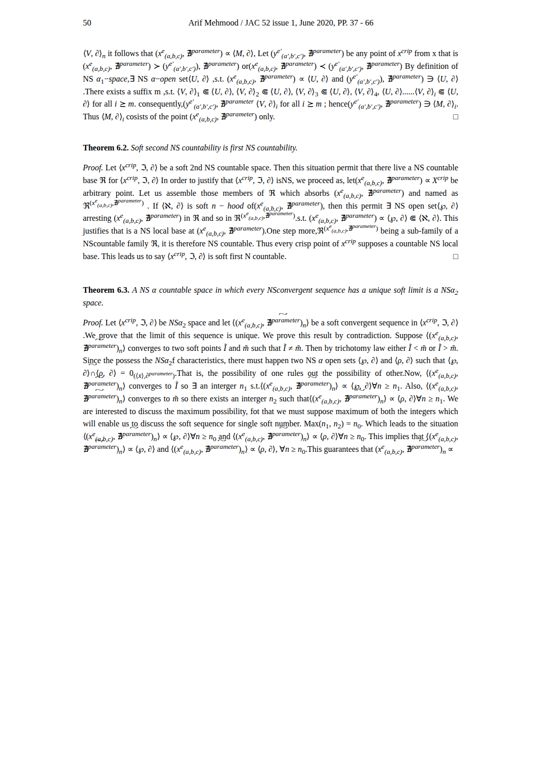50 Arif Mehmood / JAC 52 issue 1, June 2020, PP. 37 - 66
⟨V, ∂⟩n it follows that (xe(a,b,c), ∄parameter) ∝ ⟨M, ∂⟩, Let (ye′(a′,b′,c′), ∄parameter) be any point of xcrip from x that is (xe(a,b,c), ∄parameter) ≻ (ye′(a′,b′,c′)), ∄parameter) or(xe(a,b,c), ∄parameter) ≺ (ye′(a′,b′,c′), ∄parameter) By definition of NS α1−space,∃ NS α−open set⟨U, ∂⟩ ,s.t. (xe(a,b,c), ∄parameter) ∝ ⟨U, ∂⟩ and (ye′(a′,b′,c′)), ∄parameter) ∋ ⟨U, ∂⟩ .There exists a suffix m ,s.t. ⟨V, ∂⟩1 ⋐ ⟨U, ∂⟩, ⟨V, ∂⟩2 ⋐ ⟨U, ∂⟩, ⟨V, ∂⟩3 ⋐ ⟨U, ∂⟩, ⟨V, ∂⟩4, ⟨U, ∂⟩......⟨V, ∂⟩i ⋐ ⟨U, ∂⟩ for all i ⪰ m. consequently,(ye′(a′,b′,c′), ∄parameter ⟨V, ∂⟩i for all i ⪰ m ; hence(ye′(a′,b′,c′), ∄parameter) ∋ ⟨M, ∂⟩i. Thus ⟨M, ∂⟩i cosists of the point (xe(a,b,c), ∄parameter) only.□
Theorem 6.2. Soft second NS countability is first NS countability.
Proof. Let ⟨xcrip, ℑ, ∂⟩ be a soft 2nd NS countable space. Then this situation permit that there live a NS countable base ℜ for ⟨xcrip, ℑ, ∂⟩ In order to justify that ⟨xcrip, ℑ, ∂⟩ isNS, we proceed as, let(xe(a,b,c), ∄parameter) ∝ Xcrip be arbitrary point. Let us assemble those members of ℜ which absorbs (xe(a,b,c), ∄parameter) and named as ℜ(xe(a,b,c),∄parameter) . If ⟨ℵ, ∂⟩ is soft n − hood of(xe(a,b,c), ∄parameter), then this permit ∃ NS open set⟨℘, ∂⟩ arresting (xe(a,b,c), ∄parameter) in ℜ and so in ℜ(xe(a,b,c),∄parameter).s.t. (xe(a,b,c), ∄parameter) ∝ ⟨℘, ∂⟩ ⋐ ⟨ℵ, ∂⟩. This justifies that is a NS local base at (xe(a,b,c), ∄parameter).One step more,ℜ(xe(a,b,c),∄parameter) being a sub-family of a NScountable family ℜ, it is therefore NS countable. Thus every crisp point of xcrip supposes a countable NS local base. This leads us to say ⟨xcrip, ℑ, ∂⟩ is soft first N countable.□
Theorem 6.3. A NS α countable space in which every NSconvergent sequence has a unique soft limit is a NSα2 space.
Proof. Let ⟨xcrip, ℑ, ∂⟩ be NSα2 space and let ⟨(xe(a,b,c), ∄parameter)n⟩ be a soft convergent sequence in ⟨xcrip, ℑ, ∂⟩ .We prove that the limit of this sequence is unique. We prove this result by contradiction. Suppose ⟨(xe(a,b,c), ∄parameter)n⟩ converges to two soft points Ĩ and m̃ such that Ĩ ≠ m̃. Then by trichotomy law either Ĩ < m̃ or Ĩ > m̃. Since the possess the NSα2f characteristics, there must happen two NS α open sets ⟨℘, ∂⟩ and ⟨ρ, ∂⟩ such that ⟨℘, ∂⟩∩⟨ρ, ∂⟩ = 0(⟨x̄⟩,∂parameter).That is, the possibility of one rules out the possibility of other.Now, ⟨(xe(a,b,c), ∄parameter)n⟩ converges to Ĩ so ∃ an interger n1 s.t.⟨(xe(a,b,c), ∄parameter)n⟩ ∝ ⟨℘, ∂⟩∀n ≥ n1. Also, ⟨(xe(a,b,c), ∄parameter)n⟩ converges to m̃ so there exists an interger n2 such that⟨(xe(a,b,c), ∄parameter)n⟩ ∝ ⟨ρ, ∂⟩∀n ≥ n1. We are interested to discuss the maximum possibility, fot that we must suppose maximum of both the integers which will enable us to discuss the soft sequence for single soft number. Max(n1, n2) = n0. Which leads to the situation ⟨(xe(a,b,c), ∄parameter)n⟩ ∝ ⟨℘, ∂⟩∀n ≥ n0 and ⟨(xe(a,b,c), ∄parameter)n⟩ ∝ ⟨ρ, ∂⟩∀n ≥ n0. This implies that ⟨(xe(a,b,c), ∄parameter)n⟩ ∝ ⟨℘, ∂⟩ and ⟨(xe(a,b,c), ∄parameter)n⟩ ∝ ⟨ρ, ∂⟩, ∀n ≥ n0.This guarantees that (xe(a,b,c), ∄parameter)n ∝